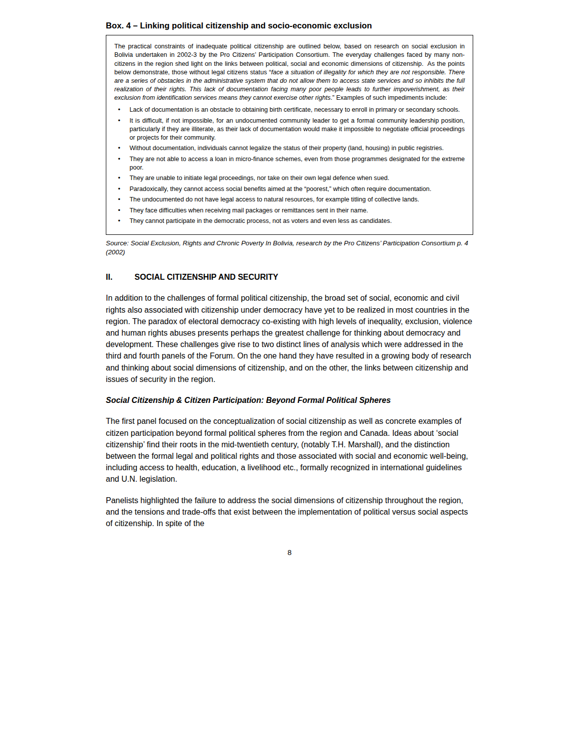Box. 4 – Linking political citizenship and socio-economic exclusion
The practical constraints of inadequate political citizenship are outlined below, based on research on social exclusion in Bolivia undertaken in 2002-3 by the Pro Citizens’ Participation Consortium. The everyday challenges faced by many non-citizens in the region shed light on the links between political, social and economic dimensions of citizenship. As the points below demonstrate, those without legal citizens status “face a situation of illegality for which they are not responsible. There are a series of obstacles in the administrative system that do not allow them to access state services and so inhibits the full realization of their rights. This lack of documentation facing many poor people leads to further impoverishment, as their exclusion from identification services means they cannot exercise other rights.” Examples of such impediments include:
Lack of documentation is an obstacle to obtaining birth certificate, necessary to enroll in primary or secondary schools.
It is difficult, if not impossible, for an undocumented community leader to get a formal community leadership position, particularly if they are illiterate, as their lack of documentation would make it impossible to negotiate official proceedings or projects for their community.
Without documentation, individuals cannot legalize the status of their property (land, housing) in public registries.
They are not able to access a loan in micro-finance schemes, even from those programmes designated for the extreme poor.
They are unable to initiate legal proceedings, nor take on their own legal defence when sued.
Paradoxically, they cannot access social benefits aimed at the “poorest,” which often require documentation.
The undocumented do not have legal access to natural resources, for example titling of collective lands.
They face difficulties when receiving mail packages or remittances sent in their name.
They cannot participate in the democratic process, not as voters and even less as candidates.
Source: Social Exclusion, Rights and Chronic Poverty In Bolivia, research by the Pro Citizens’ Participation Consortium p. 4 (2002)
II. SOCIAL CITIZENSHIP AND SECURITY
In addition to the challenges of formal political citizenship, the broad set of social, economic and civil rights also associated with citizenship under democracy have yet to be realized in most countries in the region. The paradox of electoral democracy co-existing with high levels of inequality, exclusion, violence and human rights abuses presents perhaps the greatest challenge for thinking about democracy and development. These challenges give rise to two distinct lines of analysis which were addressed in the third and fourth panels of the Forum. On the one hand they have resulted in a growing body of research and thinking about social dimensions of citizenship, and on the other, the links between citizenship and issues of security in the region.
Social Citizenship & Citizen Participation: Beyond Formal Political Spheres
The first panel focused on the conceptualization of social citizenship as well as concrete examples of citizen participation beyond formal political spheres from the region and Canada. Ideas about ‘social citizenship’ find their roots in the mid-twentieth century, (notably T.H. Marshall), and the distinction between the formal legal and political rights and those associated with social and economic well-being, including access to health, education, a livelihood etc., formally recognized in international guidelines and U.N. legislation.
Panelists highlighted the failure to address the social dimensions of citizenship throughout the region, and the tensions and trade-offs that exist between the implementation of political versus social aspects of citizenship. In spite of the
8